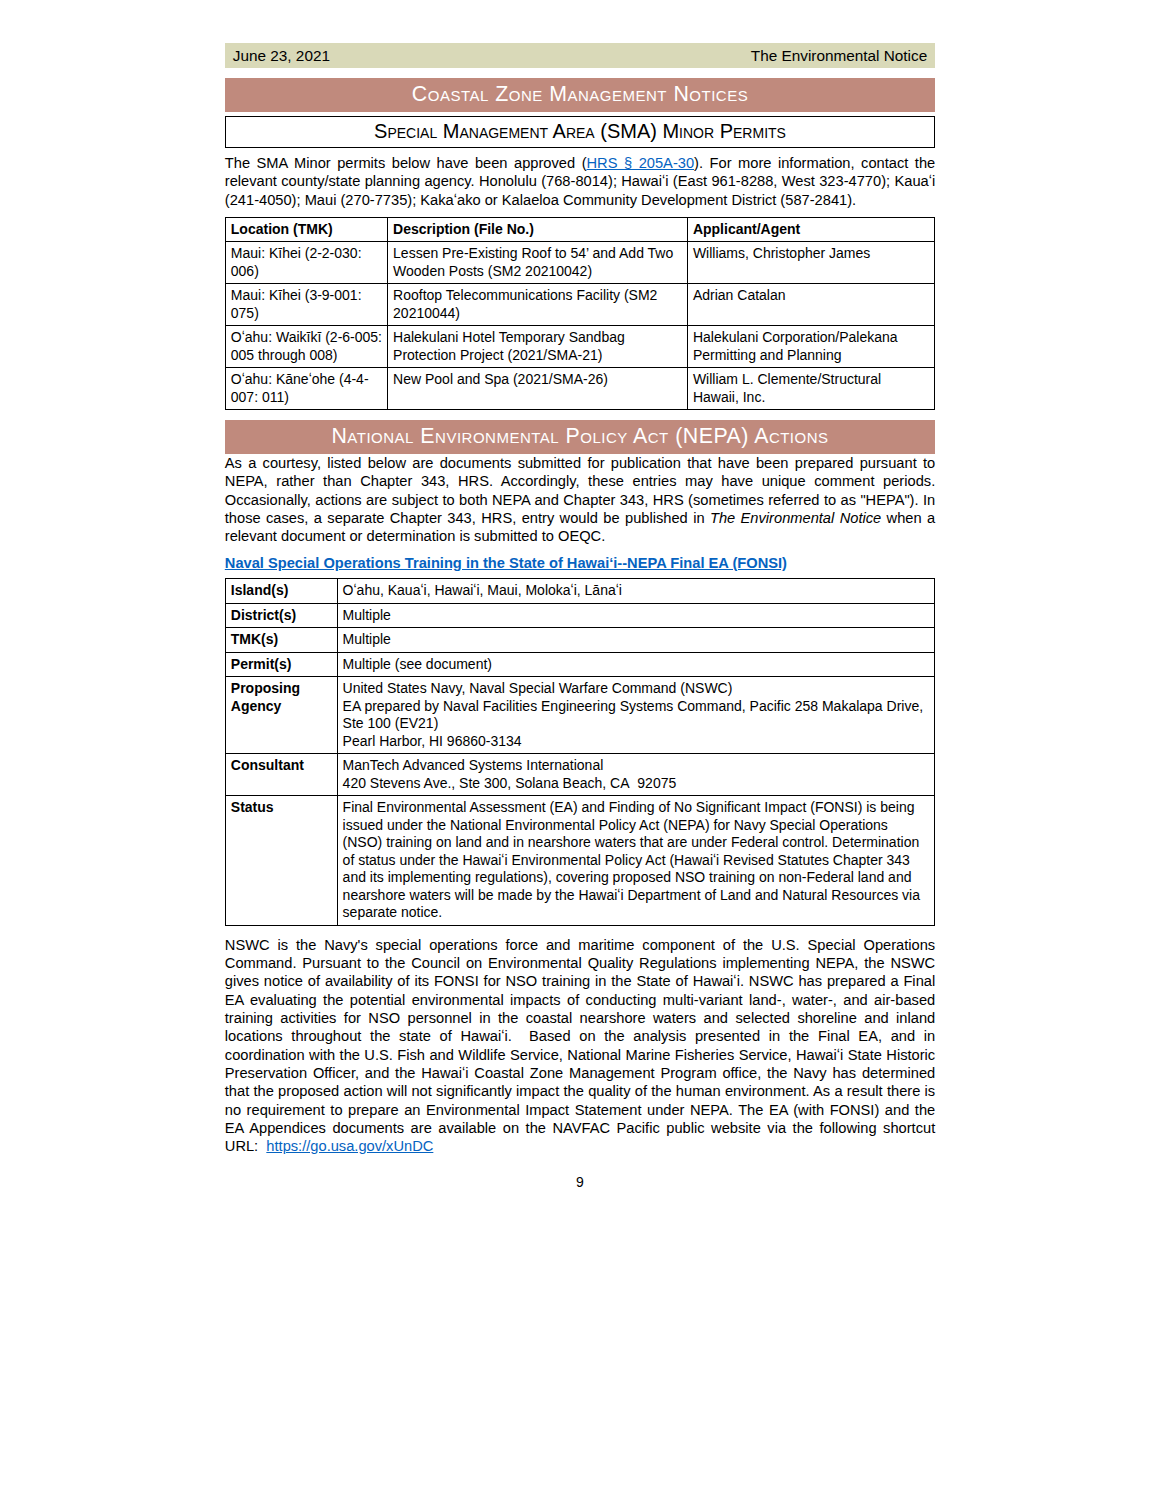June 23, 2021 The Environmental Notice
Coastal Zone Management Notices
Special Management Area (SMA) Minor Permits
The SMA Minor permits below have been approved (HRS § 205A-30). For more information, contact the relevant county/state planning agency. Honolulu (768-8014); Hawaiʻi (East 961-8288, West 323-4770); Kauaʻi (241-4050); Maui (270-7735); Kakaʻako or Kalaeloa Community Development District (587-2841).
| Location (TMK) | Description (File No.) | Applicant/Agent |
| --- | --- | --- |
| Maui: Kīhei (2-2-030: 006) | Lessen Pre-Existing Roof to 54’ and Add Two Wooden Posts (SM2 20210042) | Williams, Christopher James |
| Maui: Kīhei (3-9-001: 075) | Rooftop Telecommunications Facility (SM2 20210044) | Adrian Catalan |
| Oʻahu: Waikīkī (2-6-005: 005 through 008) | Halekulani Hotel Temporary Sandbag Protection Project (2021/SMA-21) | Halekulani Corporation/Palekana Permitting and Planning |
| Oʻahu: Kāneʻohe (4-4-007: 011) | New Pool and Spa (2021/SMA-26) | William L. Clemente/Structural Hawaii, Inc. |
National Environmental Policy Act (NEPA) Actions
As a courtesy, listed below are documents submitted for publication that have been prepared pursuant to NEPA, rather than Chapter 343, HRS. Accordingly, these entries may have unique comment periods. Occasionally, actions are subject to both NEPA and Chapter 343, HRS (sometimes referred to as "HEPA"). In those cases, a separate Chapter 343, HRS, entry would be published in The Environmental Notice when a relevant document or determination is submitted to OEQC.
Naval Special Operations Training in the State of Hawaiʻi--NEPA Final EA (FONSI)
| Island(s) | Oʻahu, Kauaʻi, Hawaiʻi, Maui, Molokaʻi, Lānaʻi |
| District(s) | Multiple |
| TMK(s) | Multiple |
| Permit(s) | Multiple (see document) |
| Proposing Agency | United States Navy, Naval Special Warfare Command (NSWC) EA prepared by Naval Facilities Engineering Systems Command, Pacific 258 Makalapa Drive, Ste 100 (EV21) Pearl Harbor, HI 96860-3134 |
| Consultant | ManTech Advanced Systems International 420 Stevens Ave., Ste 300, Solana Beach, CA 92075 |
| Status | Final Environmental Assessment (EA) and Finding of No Significant Impact (FONSI) is being issued under the National Environmental Policy Act (NEPA) for Navy Special Operations (NSO) training on land and in nearshore waters that are under Federal control. Determination of status under the Hawaiʻi Environmental Policy Act (Hawaiʻi Revised Statutes Chapter 343 and its implementing regulations), covering proposed NSO training on non-Federal land and nearshore waters will be made by the Hawaiʻi Department of Land and Natural Resources via separate notice. |
NSWC is the Navy's special operations force and maritime component of the U.S. Special Operations Command. Pursuant to the Council on Environmental Quality Regulations implementing NEPA, the NSWC gives notice of availability of its FONSI for NSO training in the State of Hawaiʻi. NSWC has prepared a Final EA evaluating the potential environmental impacts of conducting multi-variant land-, water-, and air-based training activities for NSO personnel in the coastal nearshore waters and selected shoreline and inland locations throughout the state of Hawaiʻi. Based on the analysis presented in the Final EA, and in coordination with the U.S. Fish and Wildlife Service, National Marine Fisheries Service, Hawaiʻi State Historic Preservation Officer, and the Hawaiʻi Coastal Zone Management Program office, the Navy has determined that the proposed action will not significantly impact the quality of the human environment. As a result there is no requirement to prepare an Environmental Impact Statement under NEPA. The EA (with FONSI) and the EA Appendices documents are available on the NAVFAC Pacific public website via the following shortcut URL: https://go.usa.gov/xUnDC
9